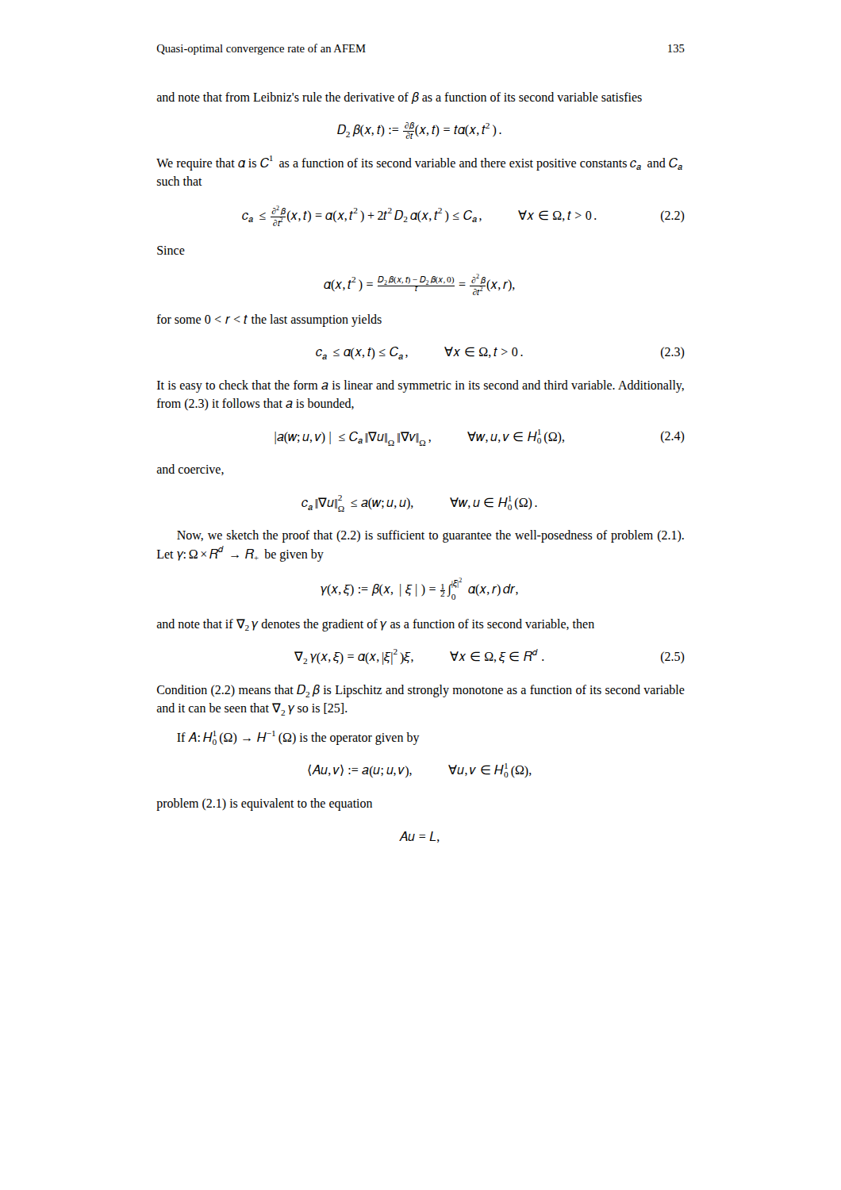Quasi-optimal convergence rate of an AFEM 135
and note that from Leibniz's rule the derivative of β as a function of its second variable satisfies
D2 β (x,t) := ∂β ∂t (x,t) = tα(x,t2) .
We require that α is C1 as a function of its second variable and there exist positive constants ca and Ca such that
ca ≤ ∂2β ∂t2 (x,t) = α(x,t2) + 2t2 D2 α(x,t2) ≤ Ca , ∀x∈Ω, t>0. (2.2)
Since
α(x,t2) = D2β(x,t) − D2β(x,0) t = ∂2β ∂t2 (x,r) ,
for some 0<r<t the last assumption yields
ca ≤ α(x,t) ≤ Ca , ∀x∈Ω, t>0. (2.3)
It is easy to check that the form a is linear and symmetric in its second and third variable. Additionally, from (2.3) it follows that a is bounded,
| a(w;u,v) | ≤ Ca ‖∇u‖Ω ‖∇v‖Ω , ∀w,u,v ∈ H01 (Ω) , (2.4)
and coercive,
ca ‖∇u‖ Ω 2 ≤ a(w;u,u) , ∀w,u ∈ H01 (Ω) .
Now, we sketch the proof that (2.2) is sufficient to guarantee the well-posedness of problem (2.1). Let γ:Ω×Rd→R+ be given by
γ(x,ξ) := β(x,|ξ|) = 12 ∫ 0 |ξ|2 α(x,r) dr ,
and note that if ∇2γ denotes the gradient of γ as a function of its second variable, then
∇2γ (x,ξ) = α(x,|ξ|2) ξ , ∀x∈Ω, ξ∈Rd. (2.5)
Condition (2.2) means that D2β is Lipschitz and strongly monotone as a function of its second variable and it can be seen that ∇2γ so is [25].
If A:H01(Ω)→H−1(Ω) is the operator given by
⟨Au,v⟩ := a(u;u,v) , ∀u,v ∈ H01 (Ω) ,
problem (2.1) is equivalent to the equation
Au=L,